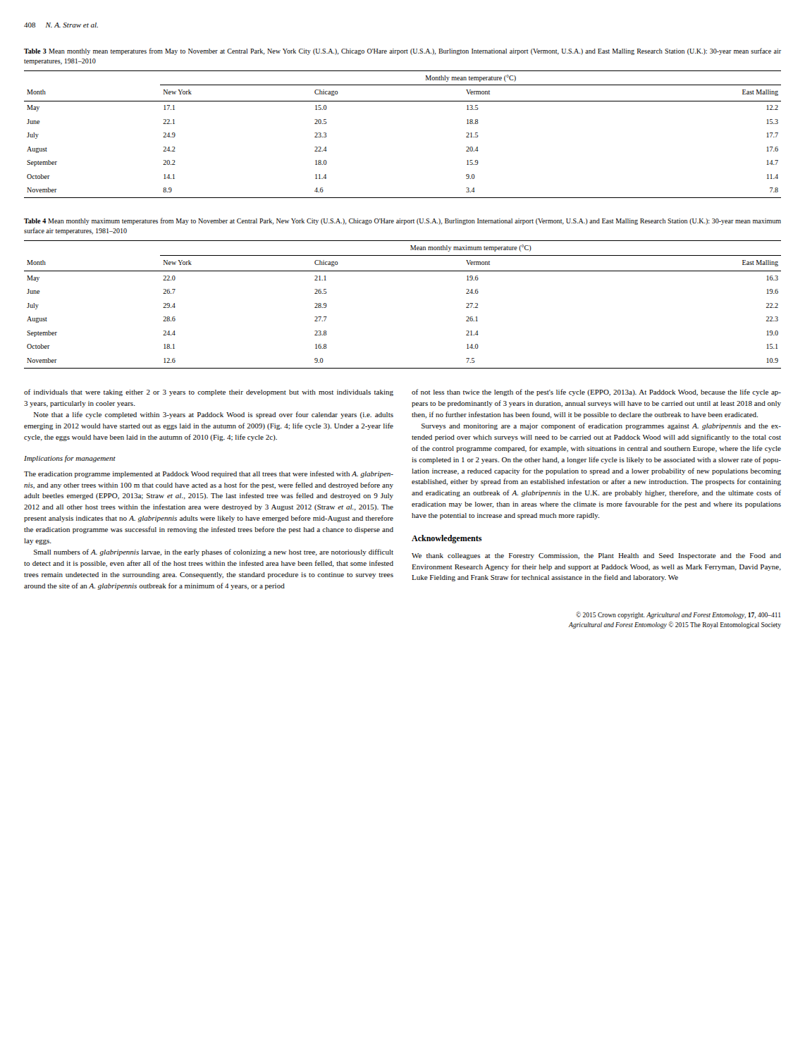408 N. A. Straw et al.
Table 3 Mean monthly mean temperatures from May to November at Central Park, New York City (U.S.A.), Chicago O'Hare airport (U.S.A.), Burlington International airport (Vermont, U.S.A.) and East Malling Research Station (U.K.): 30-year mean surface air temperatures, 1981–2010
| | Monthly mean temperature (°C) |
| --- | --- |
| Month | New York | Chicago | Vermont | East Malling |
| May | 17.1 | 15.0 | 13.5 | 12.2 |
| June | 22.1 | 20.5 | 18.8 | 15.3 |
| July | 24.9 | 23.3 | 21.5 | 17.7 |
| August | 24.2 | 22.4 | 20.4 | 17.6 |
| September | 20.2 | 18.0 | 15.9 | 14.7 |
| October | 14.1 | 11.4 | 9.0 | 11.4 |
| November | 8.9 | 4.6 | 3.4 | 7.8 |
Table 4 Mean monthly maximum temperatures from May to November at Central Park, New York City (U.S.A.), Chicago O'Hare airport (U.S.A.), Burlington International airport (Vermont, U.S.A.) and East Malling Research Station (U.K.): 30-year mean maximum surface air temperatures, 1981–2010
| | Mean monthly maximum temperature (°C) |
| --- | --- |
| Month | New York | Chicago | Vermont | East Malling |
| May | 22.0 | 21.1 | 19.6 | 16.3 |
| June | 26.7 | 26.5 | 24.6 | 19.6 |
| July | 29.4 | 28.9 | 27.2 | 22.2 |
| August | 28.6 | 27.7 | 26.1 | 22.3 |
| September | 24.4 | 23.8 | 21.4 | 19.0 |
| October | 18.1 | 16.8 | 14.0 | 15.1 |
| November | 12.6 | 9.0 | 7.5 | 10.9 |
of individuals that were taking either 2 or 3 years to complete their development but with most individuals taking 3 years, particularly in cooler years.
Note that a life cycle completed within 3-years at Paddock Wood is spread over four calendar years (i.e. adults emerging in 2012 would have started out as eggs laid in the autumn of 2009) (Fig. 4; life cycle 3). Under a 2-year life cycle, the eggs would have been laid in the autumn of 2010 (Fig. 4; life cycle 2c).
Implications for management
The eradication programme implemented at Paddock Wood required that all trees that were infested with A. glabripennis, and any other trees within 100 m that could have acted as a host for the pest, were felled and destroyed before any adult beetles emerged (EPPO, 2013a; Straw et al., 2015). The last infested tree was felled and destroyed on 9 July 2012 and all other host trees within the infestation area were destroyed by 3 August 2012 (Straw et al., 2015). The present analysis indicates that no A. glabripennis adults were likely to have emerged before mid-August and therefore the eradication programme was successful in removing the infested trees before the pest had a chance to disperse and lay eggs.
Small numbers of A. glabripennis larvae, in the early phases of colonizing a new host tree, are notoriously difficult to detect and it is possible, even after all of the host trees within the infested area have been felled, that some infested trees remain undetected in the surrounding area. Consequently, the standard procedure is to continue to survey trees around the site of an A. glabripennis outbreak for a minimum of 4 years, or a period
of not less than twice the length of the pest's life cycle (EPPO, 2013a). At Paddock Wood, because the life cycle appears to be predominantly of 3 years in duration, annual surveys will have to be carried out until at least 2018 and only then, if no further infestation has been found, will it be possible to declare the outbreak to have been eradicated.
Surveys and monitoring are a major component of eradication programmes against A. glabripennis and the extended period over which surveys will need to be carried out at Paddock Wood will add significantly to the total cost of the control programme compared, for example, with situations in central and southern Europe, where the life cycle is completed in 1 or 2 years. On the other hand, a longer life cycle is likely to be associated with a slower rate of population increase, a reduced capacity for the population to spread and a lower probability of new populations becoming established, either by spread from an established infestation or after a new introduction. The prospects for containing and eradicating an outbreak of A. glabripennis in the U.K. are probably higher, therefore, and the ultimate costs of eradication may be lower, than in areas where the climate is more favourable for the pest and where its populations have the potential to increase and spread much more rapidly.
Acknowledgements
We thank colleagues at the Forestry Commission, the Plant Health and Seed Inspectorate and the Food and Environment Research Agency for their help and support at Paddock Wood, as well as Mark Ferryman, David Payne, Luke Fielding and Frank Straw for technical assistance in the field and laboratory. We
© 2015 Crown copyright. Agricultural and Forest Entomology, 17, 400–411
Agricultural and Forest Entomology © 2015 The Royal Entomological Society